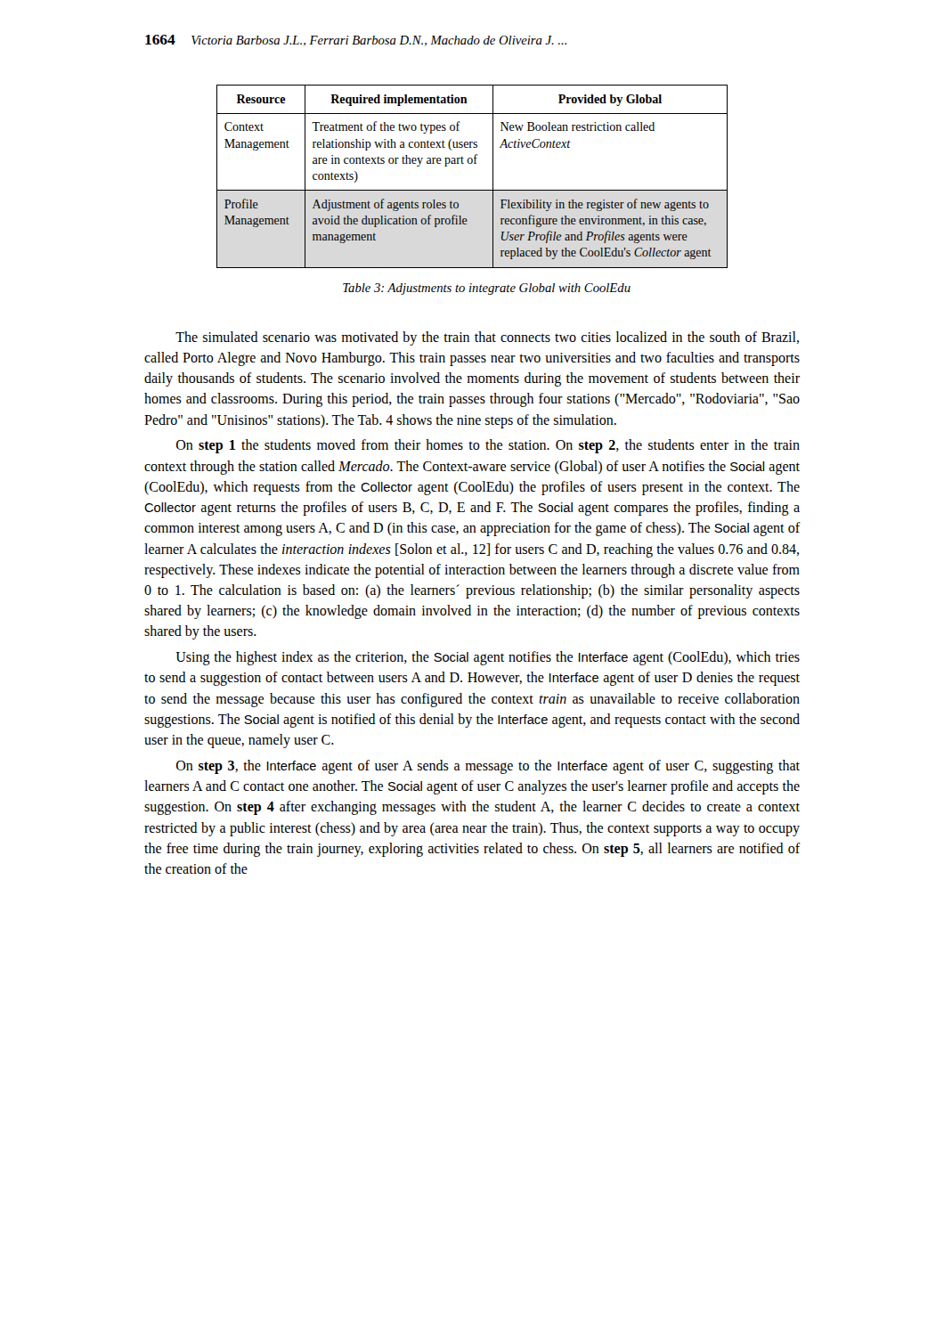1664 Victoria Barbosa J.L., Ferrari Barbosa D.N., Machado de Oliveira J. ...
| Resource | Required implementation | Provided by Global |
| --- | --- | --- |
| Context Management | Treatment of the two types of relationship with a context (users are in contexts or they are part of contexts) | New Boolean restriction called ActiveContext |
| Profile Management | Adjustment of agents roles to avoid the duplication of profile management | Flexibility in the register of new agents to reconfigure the environment, in this case, User Profile and Profiles agents were replaced by the CoolEdu's Collector agent |
Table 3: Adjustments to integrate Global with CoolEdu
The simulated scenario was motivated by the train that connects two cities localized in the south of Brazil, called Porto Alegre and Novo Hamburgo. This train passes near two universities and two faculties and transports daily thousands of students. The scenario involved the moments during the movement of students between their homes and classrooms. During this period, the train passes through four stations ("Mercado", "Rodoviaria", "Sao Pedro" and "Unisinos" stations). The Tab. 4 shows the nine steps of the simulation.
On step 1 the students moved from their homes to the station. On step 2, the students enter in the train context through the station called Mercado. The Context-aware service (Global) of user A notifies the Social agent (CoolEdu), which requests from the Collector agent (CoolEdu) the profiles of users present in the context. The Collector agent returns the profiles of users B, C, D, E and F. The Social agent compares the profiles, finding a common interest among users A, C and D (in this case, an appreciation for the game of chess). The Social agent of learner A calculates the interaction indexes [Solon et al., 12] for users C and D, reaching the values 0.76 and 0.84, respectively. These indexes indicate the potential of interaction between the learners through a discrete value from 0 to 1. The calculation is based on: (a) the learners´ previous relationship; (b) the similar personality aspects shared by learners; (c) the knowledge domain involved in the interaction; (d) the number of previous contexts shared by the users.
Using the highest index as the criterion, the Social agent notifies the Interface agent (CoolEdu), which tries to send a suggestion of contact between users A and D. However, the Interface agent of user D denies the request to send the message because this user has configured the context train as unavailable to receive collaboration suggestions. The Social agent is notified of this denial by the Interface agent, and requests contact with the second user in the queue, namely user C.
On step 3, the Interface agent of user A sends a message to the Interface agent of user C, suggesting that learners A and C contact one another. The Social agent of user C analyzes the user's learner profile and accepts the suggestion. On step 4 after exchanging messages with the student A, the learner C decides to create a context restricted by a public interest (chess) and by area (area near the train). Thus, the context supports a way to occupy the free time during the train journey, exploring activities related to chess. On step 5, all learners are notified of the creation of the